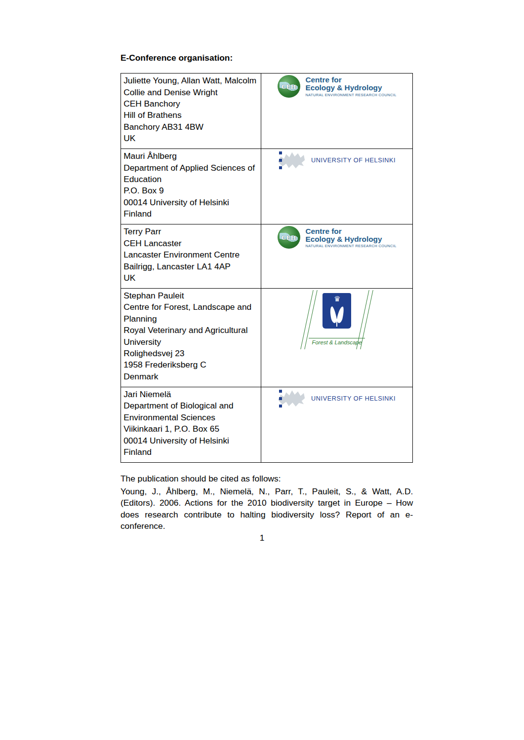E-Conference organisation:
| Juliette Young, Allan Watt, Malcolm Collie and Denise Wright CEH Banchory Hill of Brathens Banchory AB31 4BW UK | CEH Centre for Ecology & Hydrology NATURAL ENVIRONMENT RESEARCH COUNCIL |
| Mauri Åhlberg Department of Applied Sciences of Education P.O. Box 9 00014 University of Helsinki Finland | UNIVERSITY OF HELSINKI |
| Terry Parr CEH Lancaster Lancaster Environment Centre Bailrigg, Lancaster LA1 4AP UK | CEH Centre for Ecology & Hydrology NATURAL ENVIRONMENT RESEARCH COUNCIL |
| Stephan Pauleit Centre for Forest, Landscape and Planning Royal Veterinary and Agricultural University Rolighedsvej 23 1958 Frederiksberg C Denmark | ♛ Forest & Landscape |
| Jari Niemelä Department of Biological and Environmental Sciences Viikinkaari 1, P.O. Box 65 00014 University of Helsinki Finland | UNIVERSITY OF HELSINKI |
The publication should be cited as follows:
Young, J., Åhlberg, M., Niemelä, N., Parr, T., Pauleit, S., & Watt, A.D. (Editors). 2006. Actions for the 2010 biodiversity target in Europe – How does research contribute to halting biodiversity loss? Report of an e-conference.
1